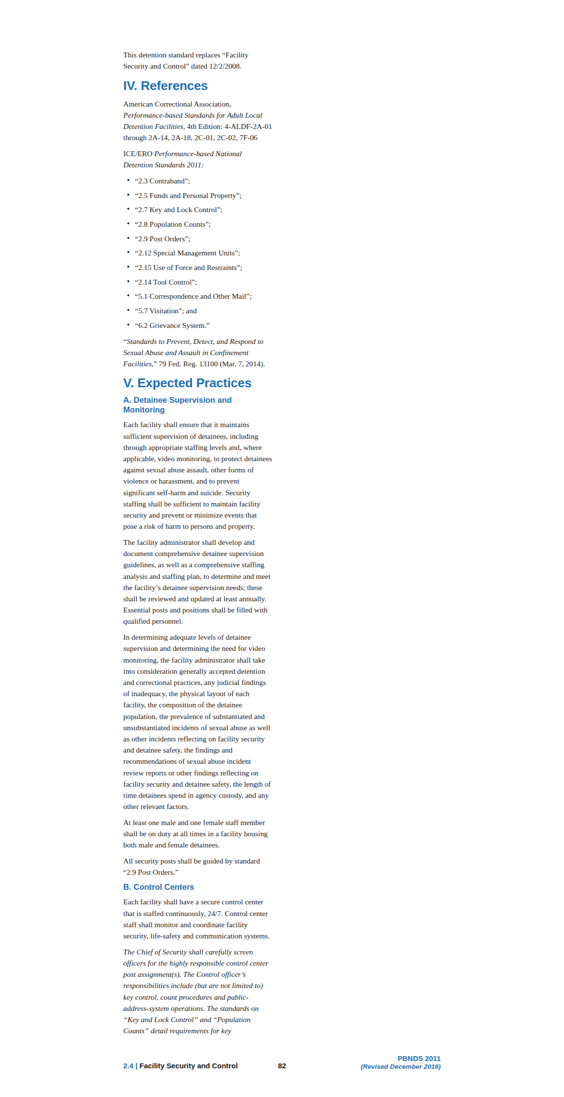This detention standard replaces “Facility Security and Control” dated 12/2/2008.
IV. References
American Correctional Association, Performance-based Standards for Adult Local Detention Facilities, 4th Edition: 4-ALDF-2A-01 through 2A-14, 2A-18, 2C-01, 2C-02, 7F-06
ICE/ERO Performance-based National Detention Standards 2011:
“2.3 Contraband”;
“2.5 Funds and Personal Property”;
“2.7 Key and Lock Control”;
“2.8 Population Counts”;
“2.9 Post Orders”;
“2.12 Special Management Units”;
“2.15 Use of Force and Restraints”;
“2.14 Tool Control”;
“5.1 Correspondence and Other Mail”;
“5.7 Visitation”; and
“6.2 Grievance System.”
“Standards to Prevent, Detect, and Respond to Sexual Abuse and Assault in Confinement Facilities,” 79 Fed. Reg. 13100 (Mar. 7, 2014).
V. Expected Practices
A. Detainee Supervision and Monitoring
Each facility shall ensure that it maintains sufficient supervision of detainees, including through appropriate staffing levels and, where applicable, video monitoring, to protect detainees against sexual abuse assault, other forms of violence or harassment, and to prevent significant self-harm and suicide. Security staffing shall be sufficient to maintain facility security and prevent or minimize events that pose a risk of harm to persons and property.
The facility administrator shall develop and document comprehensive detainee supervision guidelines, as well as a comprehensive staffing analysis and staffing plan, to determine and meet the facility’s detainee supervision needs; these shall be reviewed and updated at least annually. Essential posts and positions shall be filled with qualified personnel.
In determining adequate levels of detainee supervision and determining the need for video monitoring, the facility administrator shall take into consideration generally accepted detention and correctional practices, any judicial findings of inadequacy, the physical layout of each facility, the composition of the detainee population, the prevalence of substantiated and unsubstantiated incidents of sexual abuse as well as other incidents reflecting on facility security and detainee safety, the findings and recommendations of sexual abuse incident review reports or other findings reflecting on facility security and detainee safety, the length of time detainees spend in agency custody, and any other relevant factors.
At least one male and one female staff member shall be on duty at all times in a facility housing both male and female detainees.
All security posts shall be guided by standard “2.9 Post Orders.”
B. Control Centers
Each facility shall have a secure control center that is staffed continuously, 24/7. Control center staff shall monitor and coordinate facility security, life-safety and communication systems.
The Chief of Security shall carefully screen officers for the highly responsible control center post assignment(s). The Control officer’s responsibilities include (but are not limited to) key control, count procedures and public-address-system operations. The standards on “Key and Lock Control” and “Population Counts” detail requirements for key
2.4 | Facility Security and Control
82
PBNDS 2011
(Revised December 2016)